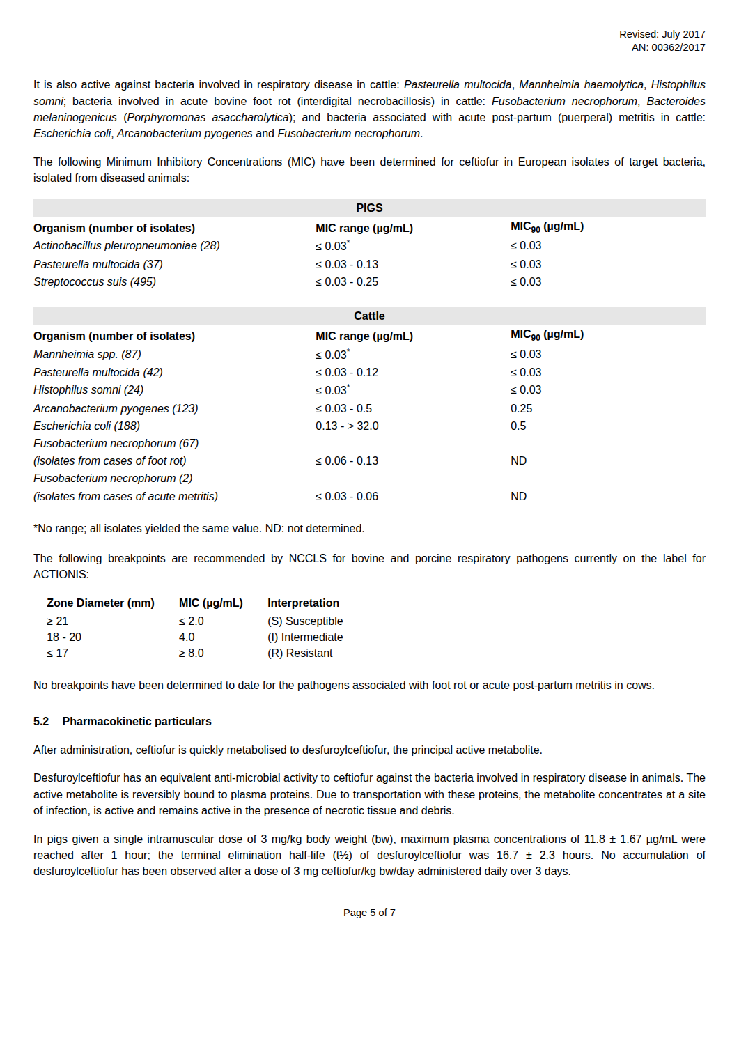Revised: July 2017
AN: 00362/2017
It is also active against bacteria involved in respiratory disease in cattle: Pasteurella multocida, Mannheimia haemolytica, Histophilus somni; bacteria involved in acute bovine foot rot (interdigital necrobacillosis) in cattle: Fusobacterium necrophorum, Bacteroides melaninogenicus (Porphyromonas asaccharolytica); and bacteria associated with acute post-partum (puerperal) metritis in cattle: Escherichia coli, Arcanobacterium pyogenes and Fusobacterium necrophorum.
The following Minimum Inhibitory Concentrations (MIC) have been determined for ceftiofur in European isolates of target bacteria, isolated from diseased animals:
PIGS
| Organism (number of isolates) | MIC range (µg/mL) | MIC 90 (µg/mL) |
| --- | --- | --- |
| Actinobacillus pleuropneumoniae (28) | ≤ 0.03 * | ≤ 0.03 |
| Pasteurella multocida (37) | ≤ 0.03 - 0.13 | ≤ 0.03 |
| Streptococcus suis (495) | ≤ 0.03 - 0.25 | ≤ 0.03 |
Cattle
| Organism (number of isolates) | MIC range (µg/mL) | MIC 90 (µg/mL) |
| --- | --- | --- |
| Mannheimia spp. (87) | ≤ 0.03 * | ≤ 0.03 |
| Pasteurella multocida (42) | ≤ 0.03 - 0.12 | ≤ 0.03 |
| Histophilus somni (24) | ≤ 0.03 * | ≤ 0.03 |
| Arcanobacterium pyogenes (123) | ≤ 0.03 - 0.5 | 0.25 |
| Escherichia coli (188) | 0.13 - > 32.0 | 0.5 |
| Fusobacterium necrophorum (67) | | |
| (isolates from cases of foot rot) | ≤ 0.06 - 0.13 | ND |
| Fusobacterium necrophorum (2) | | |
| (isolates from cases of acute metritis) | ≤ 0.03 - 0.06 | ND |
*No range; all isolates yielded the same value. ND: not determined.
The following breakpoints are recommended by NCCLS for bovine and porcine respiratory pathogens currently on the label for ACTIONIS:
| Zone Diameter (mm) | MIC (µg/mL) | Interpretation |
| --- | --- | --- |
| ≥ 21 | ≤ 2.0 | (S) Susceptible |
| 18 - 20 | 4.0 | (I) Intermediate |
| ≤ 17 | ≥ 8.0 | (R) Resistant |
No breakpoints have been determined to date for the pathogens associated with foot rot or acute post-partum metritis in cows.
5.2 Pharmacokinetic particulars
After administration, ceftiofur is quickly metabolised to desfuroylceftiofur, the principal active metabolite.
Desfuroylceftiofur has an equivalent anti-microbial activity to ceftiofur against the bacteria involved in respiratory disease in animals. The active metabolite is reversibly bound to plasma proteins. Due to transportation with these proteins, the metabolite concentrates at a site of infection, is active and remains active in the presence of necrotic tissue and debris.
In pigs given a single intramuscular dose of 3 mg/kg body weight (bw), maximum plasma concentrations of 11.8 ± 1.67 µg/mL were reached after 1 hour; the terminal elimination half-life (t½) of desfuroylceftiofur was 16.7 ± 2.3 hours. No accumulation of desfuroylceftiofur has been observed after a dose of 3 mg ceftiofur/kg bw/day administered daily over 3 days.
Page 5 of 7